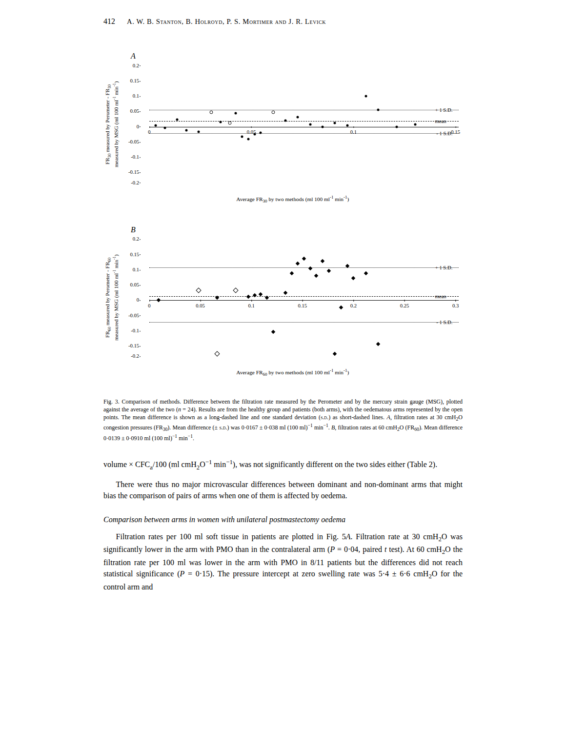412 A. W. B. Stanton, B. Holroyd, P. S. Mortimer and J. R. Levick
A
FR30 measured by Perometer - FR30
measured by MSG (ml 100 ml-1 min-1)
0.2 0.15 0.1 0.05 0 -0.05 -0.1 -0.15 -0.2
+ 1 S.D.
mean
- 1 S.D.
0 0.05 0.1 0.15
Average FR30 by two methods (ml 100 ml-1 min-1)
B
FR60 measured by Perometer - FR60
measured by MSG (ml 100 ml-1 min-1)
0.2 0.15 0.1 0.05 0 -0.05 -0.1 -0.15 -0.2
+ 1 S.D.
mean
- 1 S.D.
0 0.05 0.1 0.15 0.2 0.25 0.3
Average FR60 by two methods (ml 100 ml-1 min-1)
Fig. 3. Comparison of methods. Difference between the filtration rate measured by the Perometer and by the mercury strain gauge (MSG), plotted against the average of the two (n = 24). Results are from the healthy group and patients (both arms), with the oedematous arms represented by the open points. The mean difference is shown as a long-dashed line and one standard deviation (s.d.) as short-dashed lines. A, filtration rates at 30 cmH2 O congestion pressures (FR30). Mean difference (± s.d.) was 0·0167 ± 0·038 ml (100 ml)−1 min−1. B, filtration rates at 60 cmH2 O (FR60). Mean difference 0·0139 ± 0·0910 ml (100 ml)−1 min−1.
volume × CFCa/100 (ml cmH2 O−1 min−1), was not significantly different on the two sides either (Table 2).
There were thus no major microvascular differences between dominant and non-dominant arms that might bias the comparison of pairs of arms when one of them is affected by oedema.
Comparison between arms in women with unilateral postmastectomy oedema
Filtration rates per 100 ml soft tissue in patients are plotted in Fig. 5A. Filtration rate at 30 cmH2 O was significantly lower in the arm with PMO than in the contralateral arm (P = 0·04, paired t test). At 60 cmH2 O the filtration rate per 100 ml was lower in the arm with PMO in 8/11 patients but the differences did not reach statistical significance (P = 0·15). The pressure intercept at zero swelling rate was 5·4 ± 6·6 cmH2 O for the control arm and